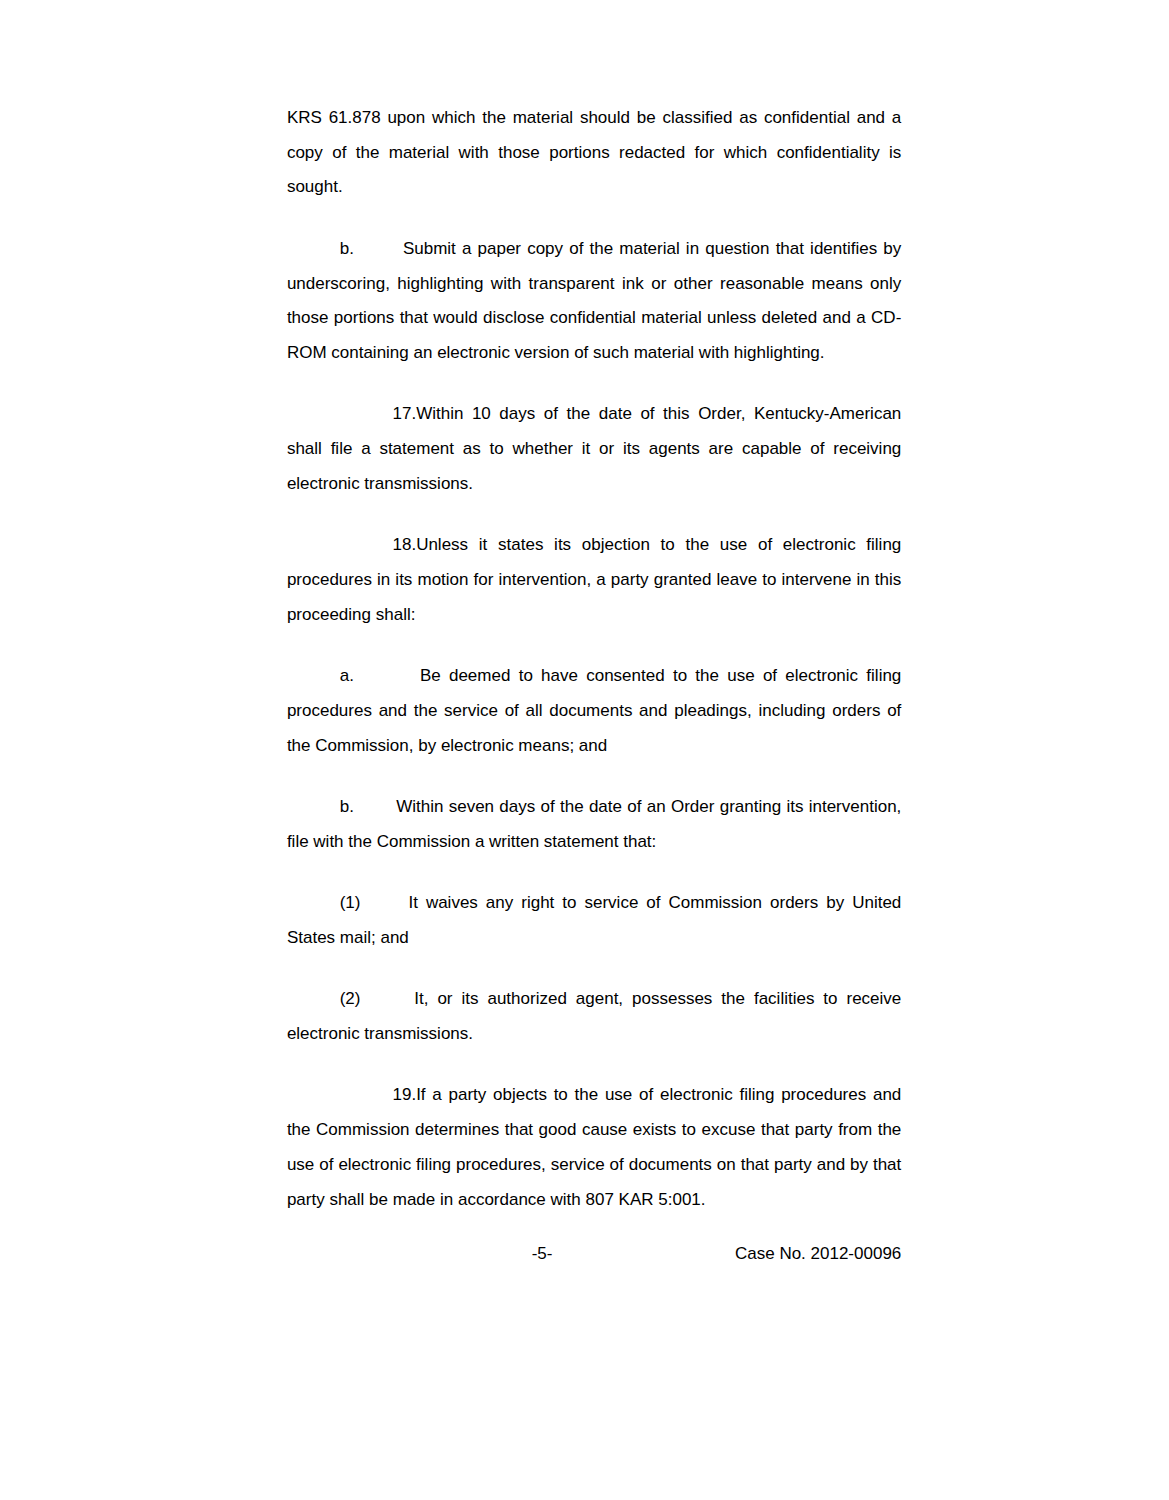KRS 61.878 upon which the material should be classified as confidential and a copy of the material with those portions redacted for which confidentiality is sought.
b. Submit a paper copy of the material in question that identifies by underscoring, highlighting with transparent ink or other reasonable means only those portions that would disclose confidential material unless deleted and a CD-ROM containing an electronic version of such material with highlighting.
17. Within 10 days of the date of this Order, Kentucky-American shall file a statement as to whether it or its agents are capable of receiving electronic transmissions.
18. Unless it states its objection to the use of electronic filing procedures in its motion for intervention, a party granted leave to intervene in this proceeding shall:
a. Be deemed to have consented to the use of electronic filing procedures and the service of all documents and pleadings, including orders of the Commission, by electronic means; and
b. Within seven days of the date of an Order granting its intervention, file with the Commission a written statement that:
(1) It waives any right to service of Commission orders by United States mail; and
(2) It, or its authorized agent, possesses the facilities to receive electronic transmissions.
19. If a party objects to the use of electronic filing procedures and the Commission determines that good cause exists to excuse that party from the use of electronic filing procedures, service of documents on that party and by that party shall be made in accordance with 807 KAR 5:001.
-5- Case No. 2012-00096